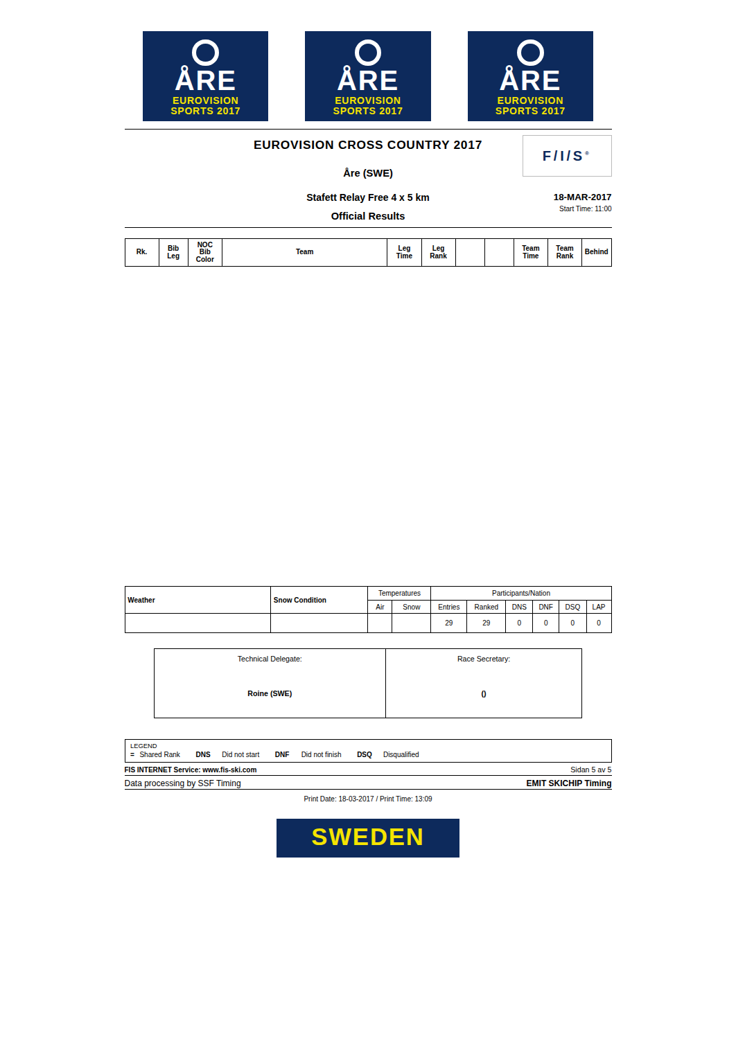ÅRE
EUROVISION
SPORTS 2017
ÅRE
EUROVISION
SPORTS 2017
ÅRE
EUROVISION
SPORTS 2017
F/I/S®
EUROVISION CROSS COUNTRY 2017
Åre (SWE)
Stafett Relay Free 4 x 5 km
Official Results
18-MAR-2017
Start Time: 11:00
| Rk. | Bib Leg | NOC Bib Color | Team | Leg Time | Leg Rank | | | Team Time | Team Rank | Behind |
| --- | --- | --- | --- | --- | --- | --- | --- | --- | --- | --- |
| Weather | Snow Condition | Temperatures | Participants/Nation |
| Air | Snow | Entries | Ranked | DNS | DNF | DSQ | LAP |
| | | | | 29 | 29 | 0 | 0 | 0 | 0 |
| Technical Delegate: Roine (SWE) | Race Secretary: () |
LEGEND
=Shared Rank
DNS Did not start
DNF Did not finish
DSQ Disqualified
FIS INTERNET Service: www.fis-ski.com
Sidan 5 av 5
Data processing by SSF Timing
EMIT SKICHIP Timing
Print Date: 18-03-2017 / Print Time: 13:09
SWEDEN